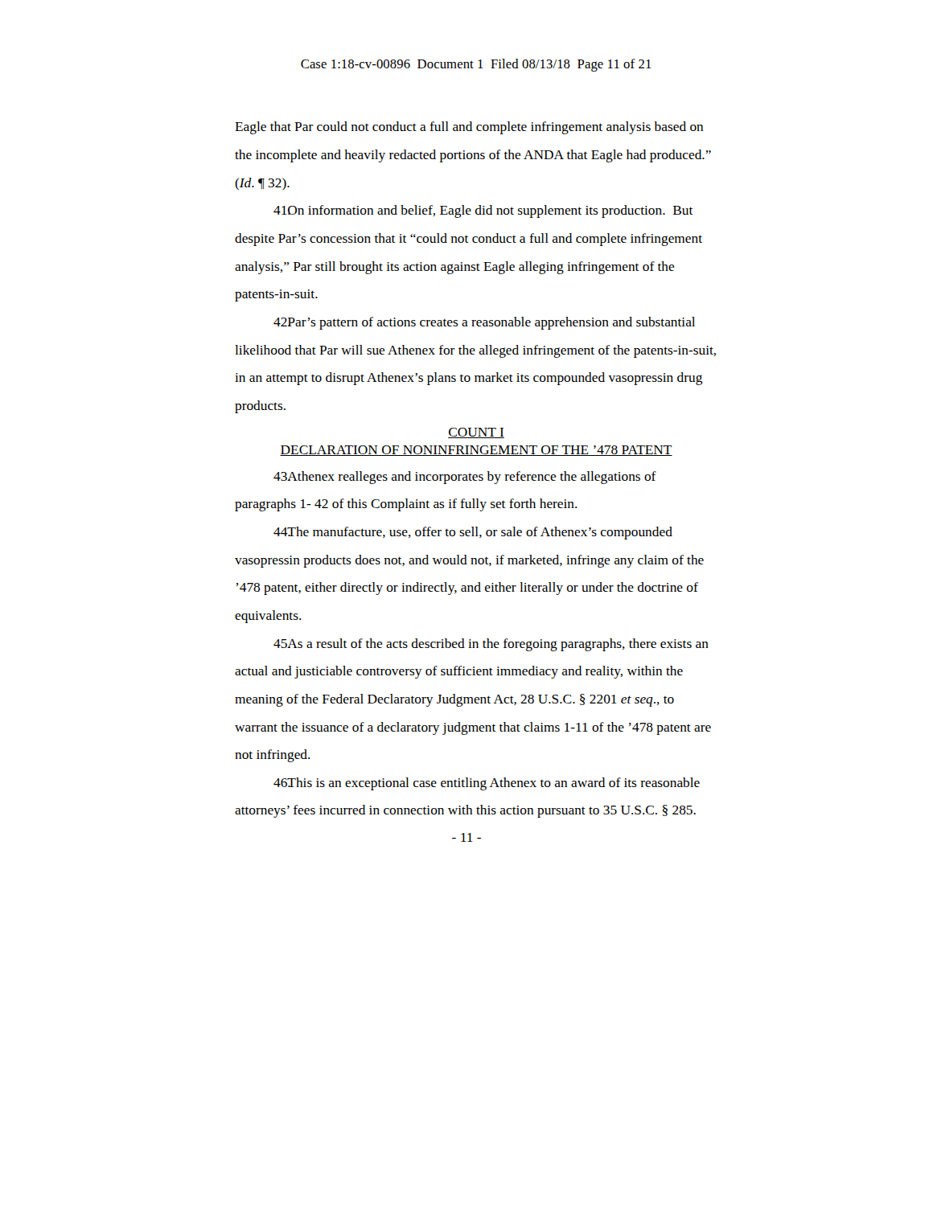Case 1:18-cv-00896 Document 1 Filed 08/13/18 Page 11 of 21
Eagle that Par could not conduct a full and complete infringement analysis based on the incomplete and heavily redacted portions of the ANDA that Eagle had produced.” (Id. ¶ 32).
41. On information and belief, Eagle did not supplement its production. But despite Par’s concession that it “could not conduct a full and complete infringement analysis,” Par still brought its action against Eagle alleging infringement of the patents-in-suit.
42. Par’s pattern of actions creates a reasonable apprehension and substantial likelihood that Par will sue Athenex for the alleged infringement of the patents-in-suit, in an attempt to disrupt Athenex’s plans to market its compounded vasopressin drug products.
COUNT I
DECLARATION OF NONINFRINGEMENT OF THE ’478 PATENT
43. Athenex realleges and incorporates by reference the allegations of paragraphs 1- 42 of this Complaint as if fully set forth herein.
44. The manufacture, use, offer to sell, or sale of Athenex’s compounded vasopressin products does not, and would not, if marketed, infringe any claim of the ’478 patent, either directly or indirectly, and either literally or under the doctrine of equivalents.
45. As a result of the acts described in the foregoing paragraphs, there exists an actual and justiciable controversy of sufficient immediacy and reality, within the meaning of the Federal Declaratory Judgment Act, 28 U.S.C. § 2201 et seq., to warrant the issuance of a declaratory judgment that claims 1-11 of the ’478 patent are not infringed.
46. This is an exceptional case entitling Athenex to an award of its reasonable attorneys’ fees incurred in connection with this action pursuant to 35 U.S.C. § 285.
- 11 -